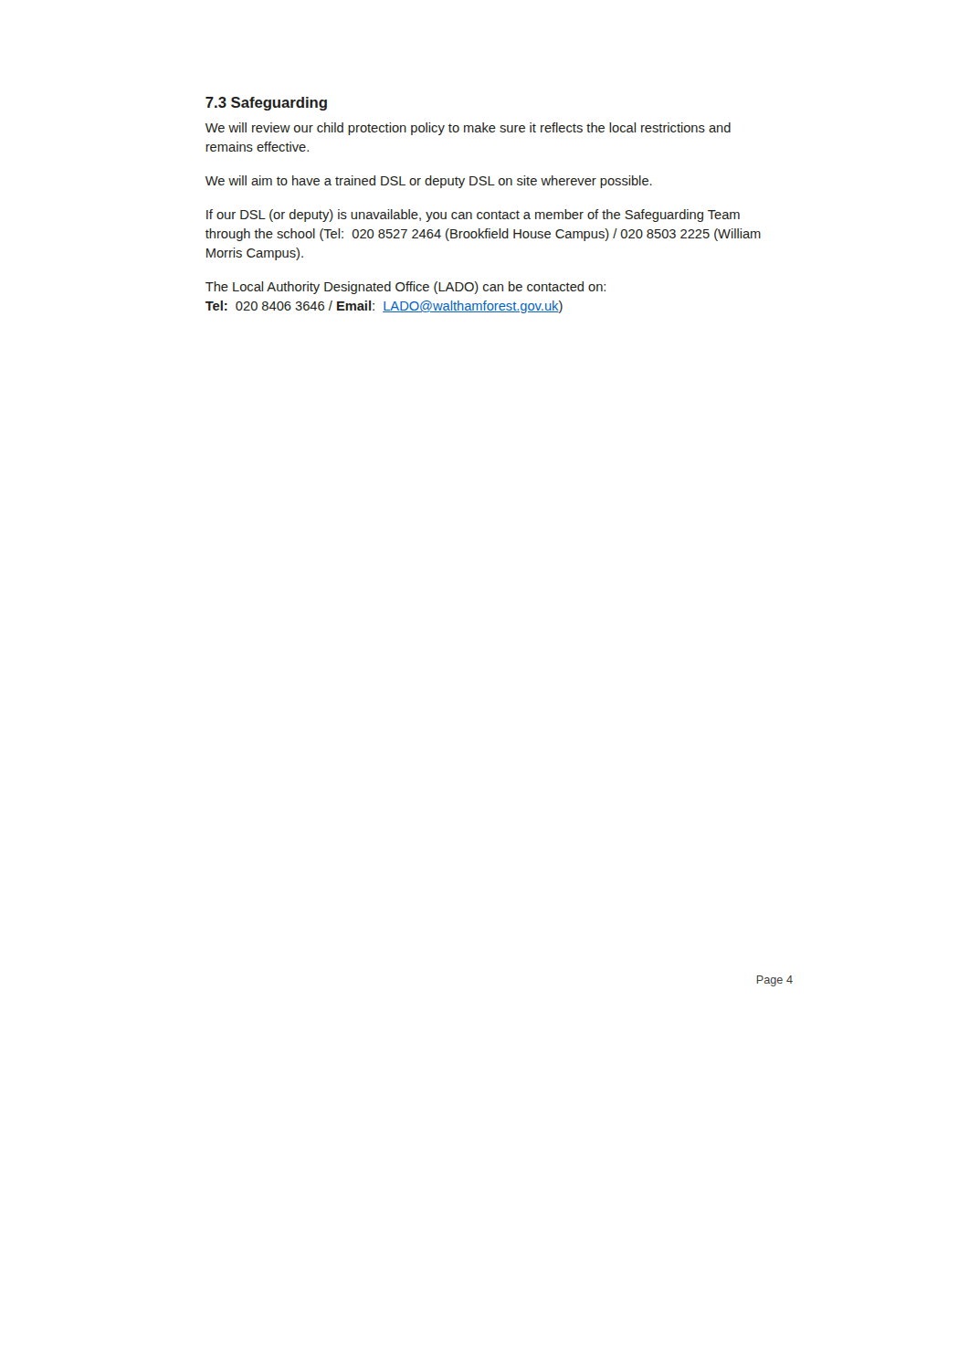7.3 Safeguarding
We will review our child protection policy to make sure it reflects the local restrictions and remains effective.
We will aim to have a trained DSL or deputy DSL on site wherever possible.
If our DSL (or deputy) is unavailable, you can contact a member of the Safeguarding Team through the school (Tel: 020 8527 2464 (Brookfield House Campus) / 020 8503 2225 (William Morris Campus).
The Local Authority Designated Office (LADO) can be contacted on:
Tel: 020 8406 3646 / Email: LADO@walthamforest.gov.uk)
Page 4